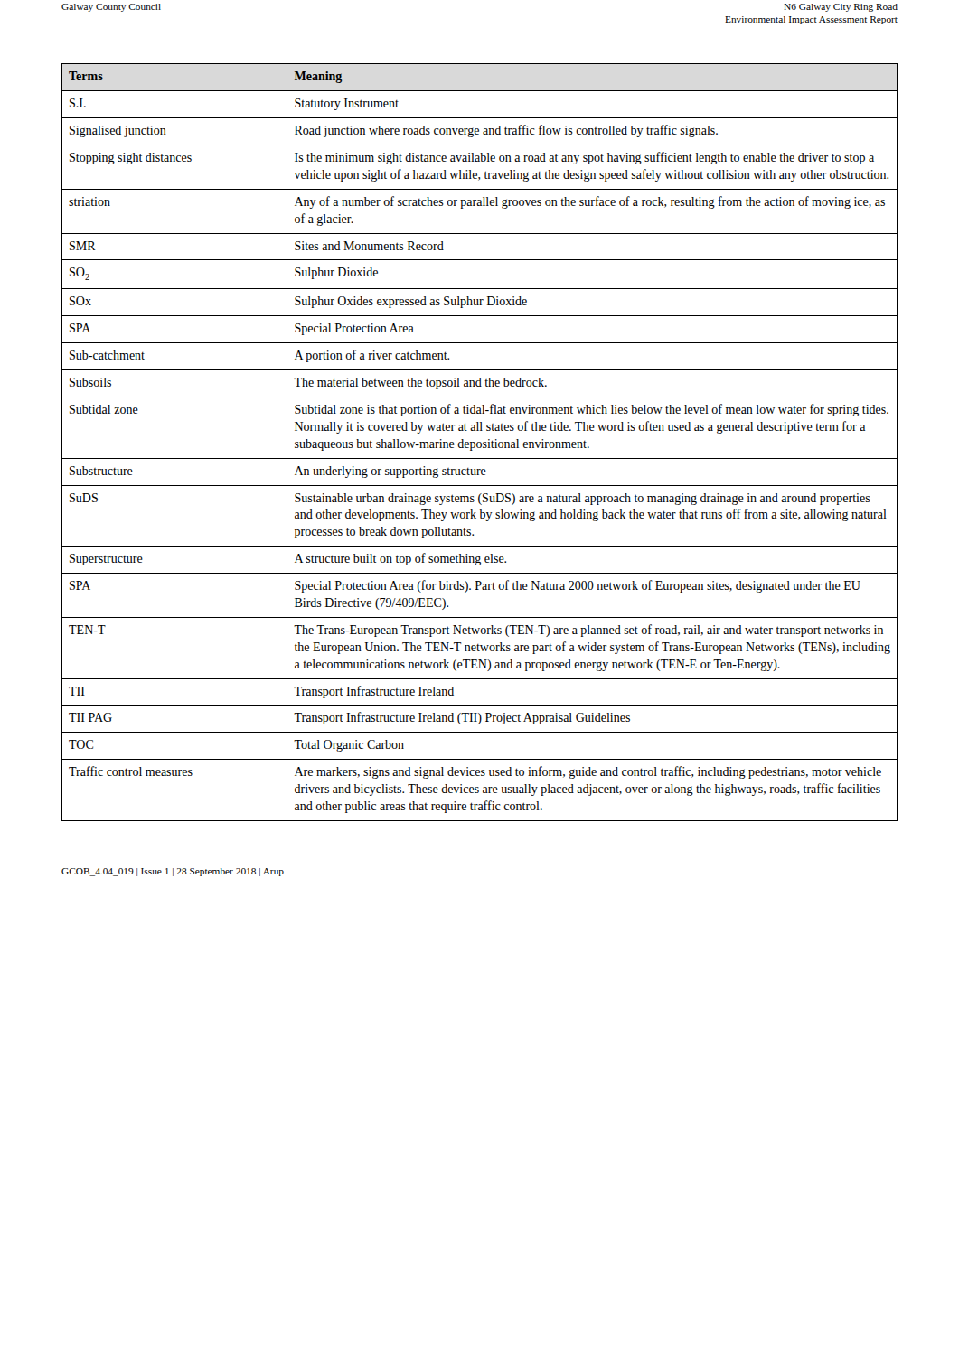Galway County Council
N6 Galway City Ring Road
Environmental Impact Assessment Report
| Terms | Meaning |
| --- | --- |
| S.I. | Statutory Instrument |
| Signalised junction | Road junction where roads converge and traffic flow is controlled by traffic signals. |
| Stopping sight distances | Is the minimum sight distance available on a road at any spot having sufficient length to enable the driver to stop a vehicle upon sight of a hazard while, traveling at the design speed safely without collision with any other obstruction. |
| striation | Any of a number of scratches or parallel grooves on the surface of a rock, resulting from the action of moving ice, as of a glacier. |
| SMR | Sites and Monuments Record |
| SO 2 | Sulphur Dioxide |
| SOx | Sulphur Oxides expressed as Sulphur Dioxide |
| SPA | Special Protection Area |
| Sub-catchment | A portion of a river catchment. |
| Subsoils | The material between the topsoil and the bedrock. |
| Subtidal zone | Subtidal zone is that portion of a tidal-flat environment which lies below the level of mean low water for spring tides. Normally it is covered by water at all states of the tide. The word is often used as a general descriptive term for a subaqueous but shallow-marine depositional environment. |
| Substructure | An underlying or supporting structure |
| SuDS | Sustainable urban drainage systems (SuDS) are a natural approach to managing drainage in and around properties and other developments. They work by slowing and holding back the water that runs off from a site, allowing natural processes to break down pollutants. |
| Superstructure | A structure built on top of something else. |
| SPA | Special Protection Area (for birds). Part of the Natura 2000 network of European sites, designated under the EU Birds Directive (79/409/EEC). |
| TEN-T | The Trans-European Transport Networks (TEN-T) are a planned set of road, rail, air and water transport networks in the European Union. The TEN-T networks are part of a wider system of Trans-European Networks (TENs), including a telecommunications network (eTEN) and a proposed energy network (TEN-E or Ten-Energy). |
| TII | Transport Infrastructure Ireland |
| TII PAG | Transport Infrastructure Ireland (TII) Project Appraisal Guidelines |
| TOC | Total Organic Carbon |
| Traffic control measures | Are markers, signs and signal devices used to inform, guide and control traffic, including pedestrians, motor vehicle drivers and bicyclists. These devices are usually placed adjacent, over or along the highways, roads, traffic facilities and other public areas that require traffic control. |
GCOB_4.04_019 | Issue 1 | 28 September 2018 | Arup